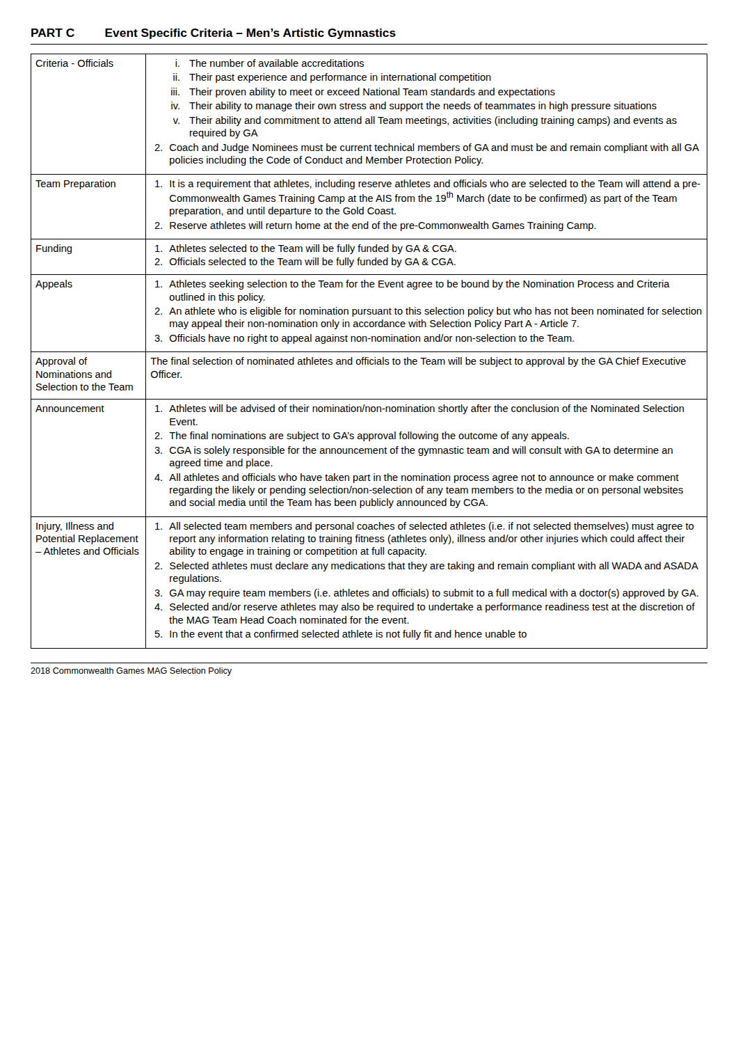PART CEvent Specific Criteria – Men’s Artistic Gymnastics
| Criteria - Officials | The number of available accreditations Their past experience and performance in international competition Their proven ability to meet or exceed National Team standards and expectations Their ability to manage their own stress and support the needs of teammates in high pressure situations Their ability and commitment to attend all Team meetings, activities (including training camps) and events as required by GA Coach and Judge Nominees must be current technical members of GA and must be and remain compliant with all GA policies including the Code of Conduct and Member Protection Policy. |
| Team Preparation | It is a requirement that athletes, including reserve athletes and officials who are selected to the Team will attend a pre-Commonwealth Games Training Camp at the AIS from the 19 th March (date to be confirmed) as part of the Team preparation, and until departure to the Gold Coast. Reserve athletes will return home at the end of the pre-Commonwealth Games Training Camp. |
| Funding | Athletes selected to the Team will be fully funded by GA & CGA. Officials selected to the Team will be fully funded by GA & CGA. |
| Appeals | Athletes seeking selection to the Team for the Event agree to be bound by the Nomination Process and Criteria outlined in this policy. An athlete who is eligible for nomination pursuant to this selection policy but who has not been nominated for selection may appeal their non-nomination only in accordance with Selection Policy Part A - Article 7. Officials have no right to appeal against non-nomination and/or non-selection to the Team. |
| Approval of Nominations and Selection to the Team | The final selection of nominated athletes and officials to the Team will be subject to approval by the GA Chief Executive Officer. |
| Announcement | Athletes will be advised of their nomination/non-nomination shortly after the conclusion of the Nominated Selection Event. The final nominations are subject to GA’s approval following the outcome of any appeals. CGA is solely responsible for the announcement of the gymnastic team and will consult with GA to determine an agreed time and place. All athletes and officials who have taken part in the nomination process agree not to announce or make comment regarding the likely or pending selection/non-selection of any team members to the media or on personal websites and social media until the Team has been publicly announced by CGA. |
| Injury, Illness and Potential Replacement – Athletes and Officials | All selected team members and personal coaches of selected athletes (i.e. if not selected themselves) must agree to report any information relating to training fitness (athletes only), illness and/or other injuries which could affect their ability to engage in training or competition at full capacity. Selected athletes must declare any medications that they are taking and remain compliant with all WADA and ASADA regulations. GA may require team members (i.e. athletes and officials) to submit to a full medical with a doctor(s) approved by GA. Selected and/or reserve athletes may also be required to undertake a performance readiness test at the discretion of the MAG Team Head Coach nominated for the event. In the event that a confirmed selected athlete is not fully fit and hence unable to |
2018 Commonwealth Games MAG Selection Policy